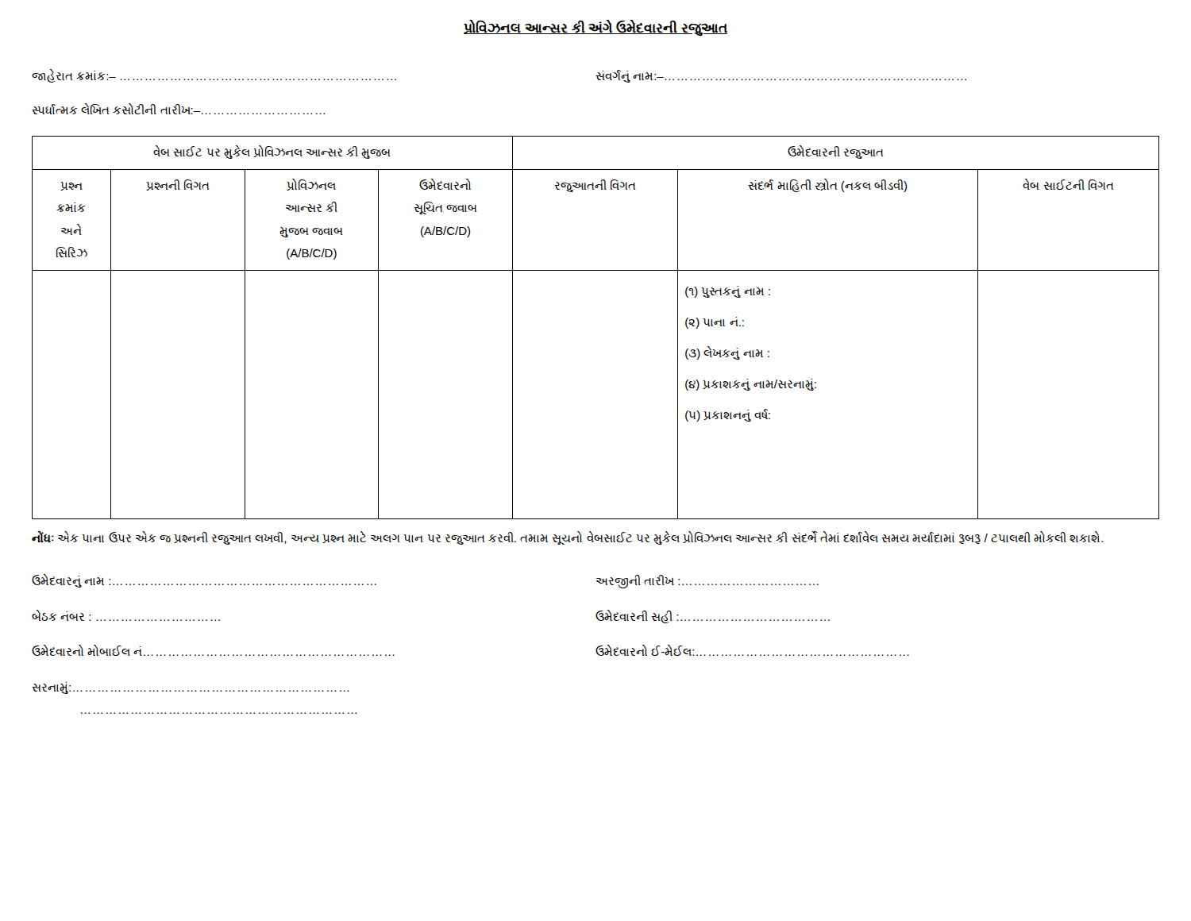પ્રોવિઝનલ આન્સર કી અંગે ઉમેદવારની રજુઆત
જાહેરાત ક્રમાંક:– …………………………………………………………
સંવર્ગનું નામ:–………………………………………………………………
સ્પર્ધાત્મક લેખિત કસોટીની તારીખ:–…………………………
| વેબ સાઈટ પર મુકેલ પ્રોવિઝનલ આન્સર કી મુજબ | ઉમેદવારની રજુઆત |
| --- | --- |
| પ્રશ્ન ક્રમાંક અને સિરિઝ | પ્રશ્નની વિગત | પ્રોવિઝનલ આન્સર કી મુજબ જવાબ (A/B/C/D) | ઉમેદવારનો સૂચિત જવાબ (A/B/C/D) | રજુઆતની વિગત | સંદર્ભ માહિતી સ્ત્રોત (નકલ બીડવી) | વેબ સાઈટની વિગત |
| | | | | | (૧) પુસ્તકનું નામ : (૨) પાના નં.: (૩) લેખકનું નામ : (૪) પ્રકાશકનું નામ/સરનામું: (૫) પ્રકાશનનું વર્ષ: | |
નોંધઃ એક પાના ઉપર એક જ પ્રશ્નની રજુઆત લખવી, અન્ય પ્રશ્ન માટે અલગ પાન પર રજુઆત કરવી. તમામ સૂચનો વેબસાઈટ પર મુકેલ પ્રોવિઝનલ આન્સર કી સંદર્ભે તેમાં દર્શાવેલ સમય મર્યાદામાં રૂબરૂ / ટપાલથી મોકલી શકાશે.
ઉમેદવારનું નામ :………………………………………………………
અરજીની તારીખ :……………………………
બેઠક નંબર : …………………………
ઉમેદવારની સહી :………………………………
ઉમેદવારનો મોબાઈલ નં……………………………………………………
ઉમેદવારનો ઈ-મેઈલ:……………………………………………
સરનામું:…………………………………………………………
…………………………………………………………